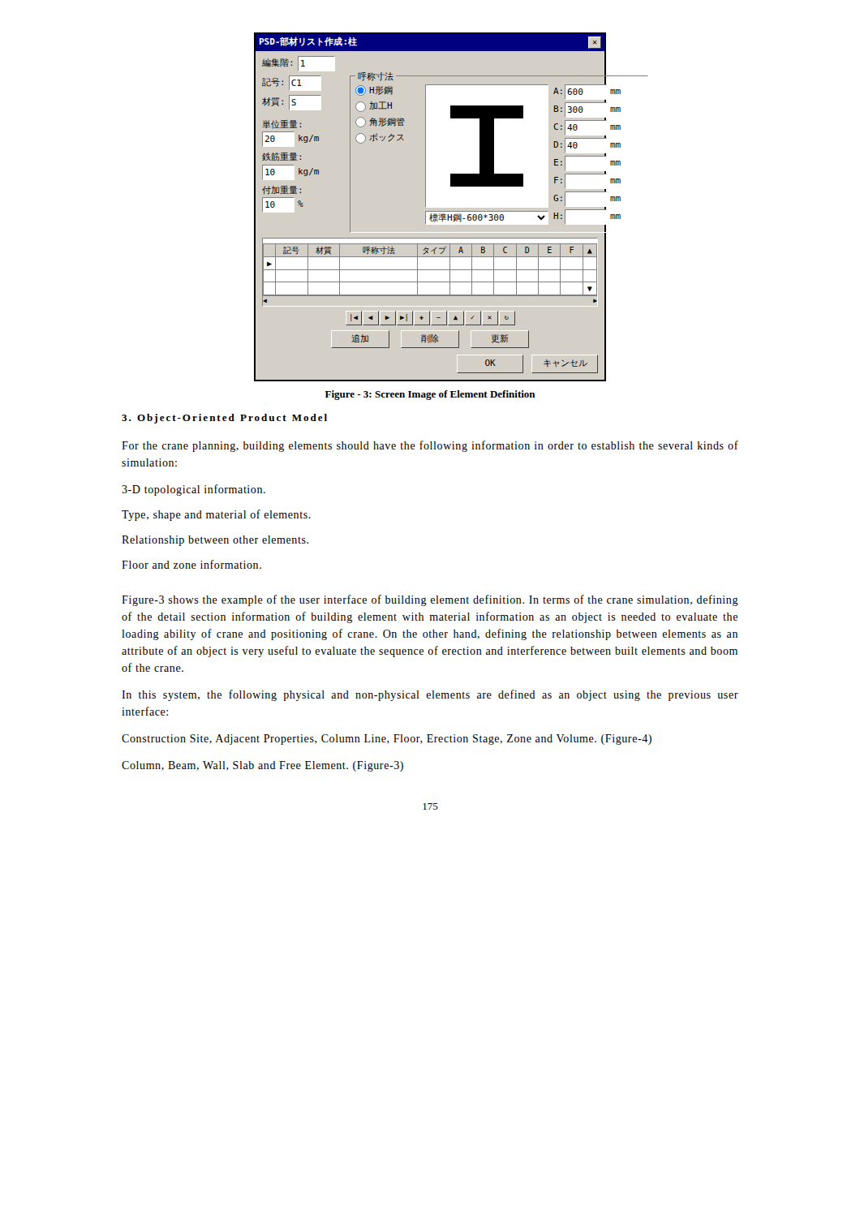PSD-部材リスト作成:柱 ✕
編集階:
記号:
材質:
単位重量:
kg/m
鉄筋重量:
kg/m
付加重量:
%
呼称寸法
H形鋼
加工H
角形鋼管
ボックス
標準H鋼-600*300
A:mm
B:mm
C:mm
D:mm
E:mm
F:mm
G:mm
H:mm
| | 記号 | 材質 | 呼称寸法 | タイプ | A | B | C | D | E | F | ▲ |
| --- | --- | --- | --- | --- | --- | --- | --- | --- | --- | --- | --- |
| ▶ | | | | | | | | | | | |
| | | | | | | | | | | | ▼ |
◀ ▶
|◀
◀
▶
▶|
✚
−
▲
✓
✕
↻
追加
削除
更新
OK
キャンセル
Figure - 3: Screen Image of Element Definition
3. Object-Oriented Product Model
For the crane planning, building elements should have the following information in order to establish the several kinds of simulation:
3-D topological information.
Type, shape and material of elements.
Relationship between other elements.
Floor and zone information.
Figure-3 shows the example of the user interface of building element definition. In terms of the crane simulation, defining of the detail section information of building element with material information as an object is needed to evaluate the loading ability of crane and positioning of crane. On the other hand, defining the relationship between elements as an attribute of an object is very useful to evaluate the sequence of erection and interference between built elements and boom of the crane.
In this system, the following physical and non-physical elements are defined as an object using the previous user interface:
Construction Site, Adjacent Properties, Column Line, Floor, Erection Stage, Zone and Volume. (Figure-4)
Column, Beam, Wall, Slab and Free Element. (Figure-3)
175